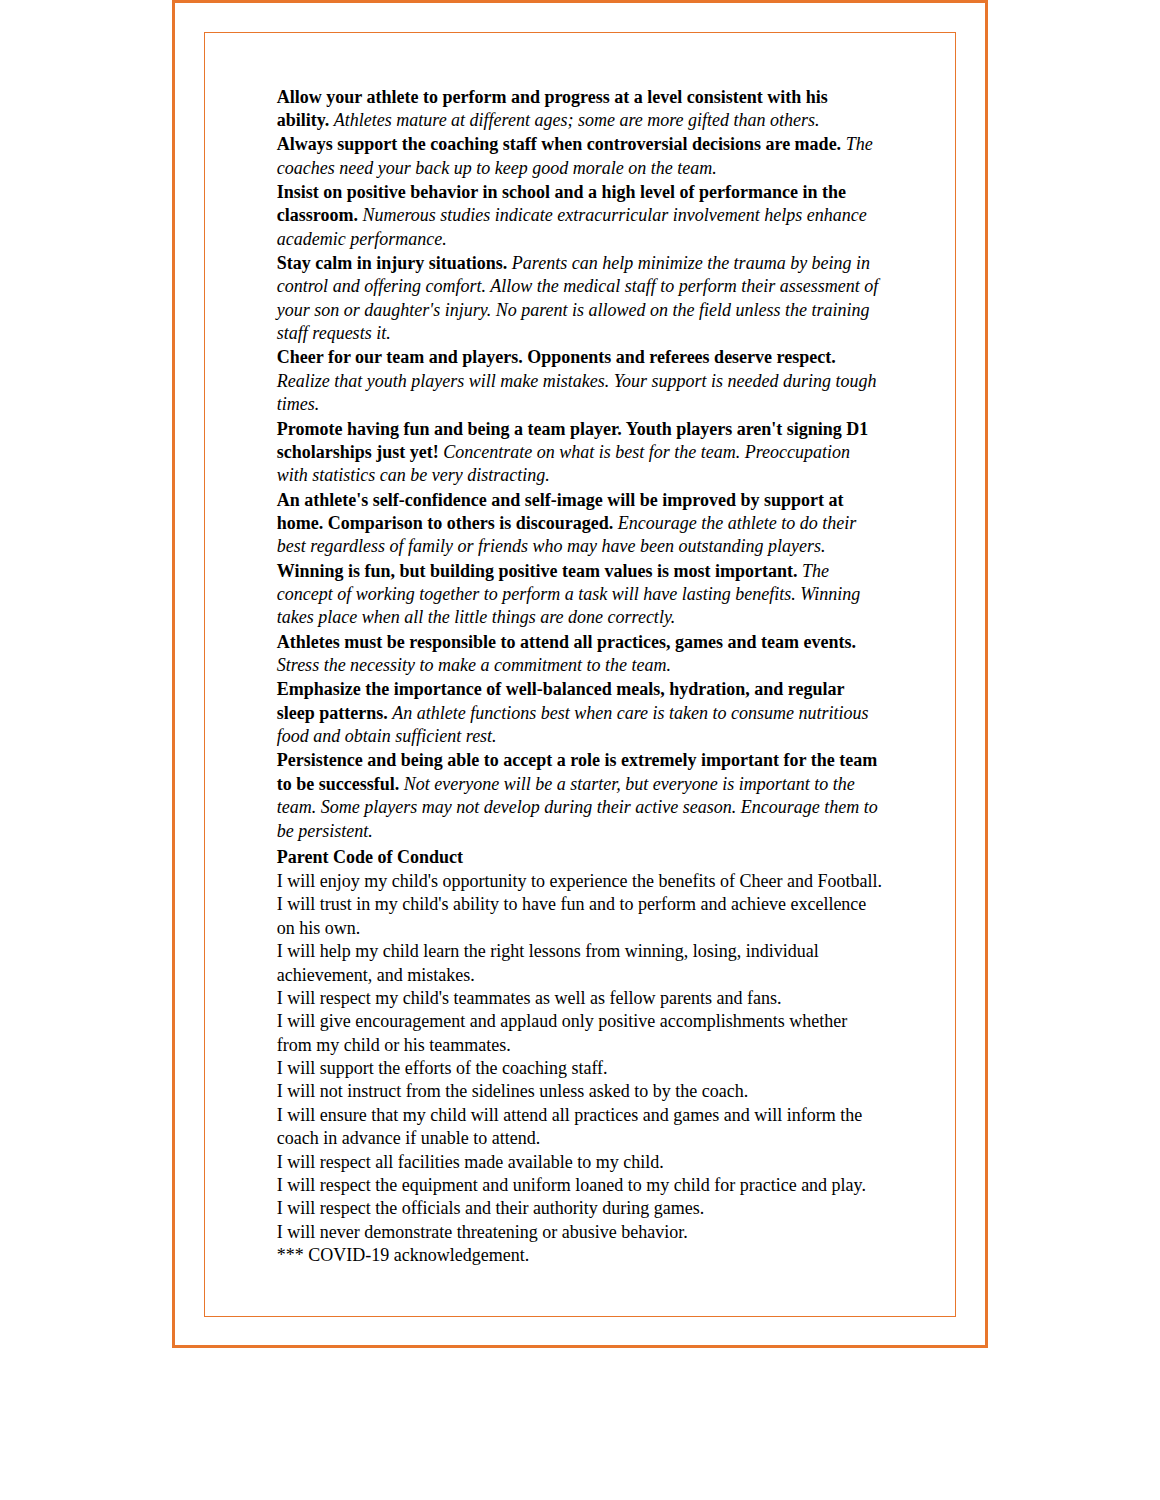Allow your athlete to perform and progress at a level consistent with his ability. Athletes mature at different ages; some are more gifted than others.
Always support the coaching staff when controversial decisions are made. The coaches need your back up to keep good morale on the team.
Insist on positive behavior in school and a high level of performance in the classroom. Numerous studies indicate extracurricular involvement helps enhance academic performance.
Stay calm in injury situations. Parents can help minimize the trauma by being in control and offering comfort. Allow the medical staff to perform their assessment of your son or daughter's injury. No parent is allowed on the field unless the training staff requests it.
Cheer for our team and players. Opponents and referees deserve respect. Realize that youth players will make mistakes. Your support is needed during tough times.
Promote having fun and being a team player. Youth players aren't signing D1 scholarships just yet! Concentrate on what is best for the team. Preoccupation with statistics can be very distracting.
An athlete's self-confidence and self-image will be improved by support at home. Comparison to others is discouraged. Encourage the athlete to do their best regardless of family or friends who may have been outstanding players.
Winning is fun, but building positive team values is most important. The concept of working together to perform a task will have lasting benefits. Winning takes place when all the little things are done correctly.
Athletes must be responsible to attend all practices, games and team events. Stress the necessity to make a commitment to the team.
Emphasize the importance of well-balanced meals, hydration, and regular sleep patterns. An athlete functions best when care is taken to consume nutritious food and obtain sufficient rest.
Persistence and being able to accept a role is extremely important for the team to be successful. Not everyone will be a starter, but everyone is important to the team. Some players may not develop during their active season. Encourage them to be persistent.
Parent Code of Conduct
I will enjoy my child's opportunity to experience the benefits of Cheer and Football.
I will trust in my child's ability to have fun and to perform and achieve excellence on his own.
I will help my child learn the right lessons from winning, losing, individual achievement, and mistakes.
I will respect my child's teammates as well as fellow parents and fans.
I will give encouragement and applaud only positive accomplishments whether from my child or his teammates.
I will support the efforts of the coaching staff.
I will not instruct from the sidelines unless asked to by the coach.
I will ensure that my child will attend all practices and games and will inform the coach in advance if unable to attend.
I will respect all facilities made available to my child.
I will respect the equipment and uniform loaned to my child for practice and play.
I will respect the officials and their authority during games.
I will never demonstrate threatening or abusive behavior.
*** COVID-19 acknowledgement.